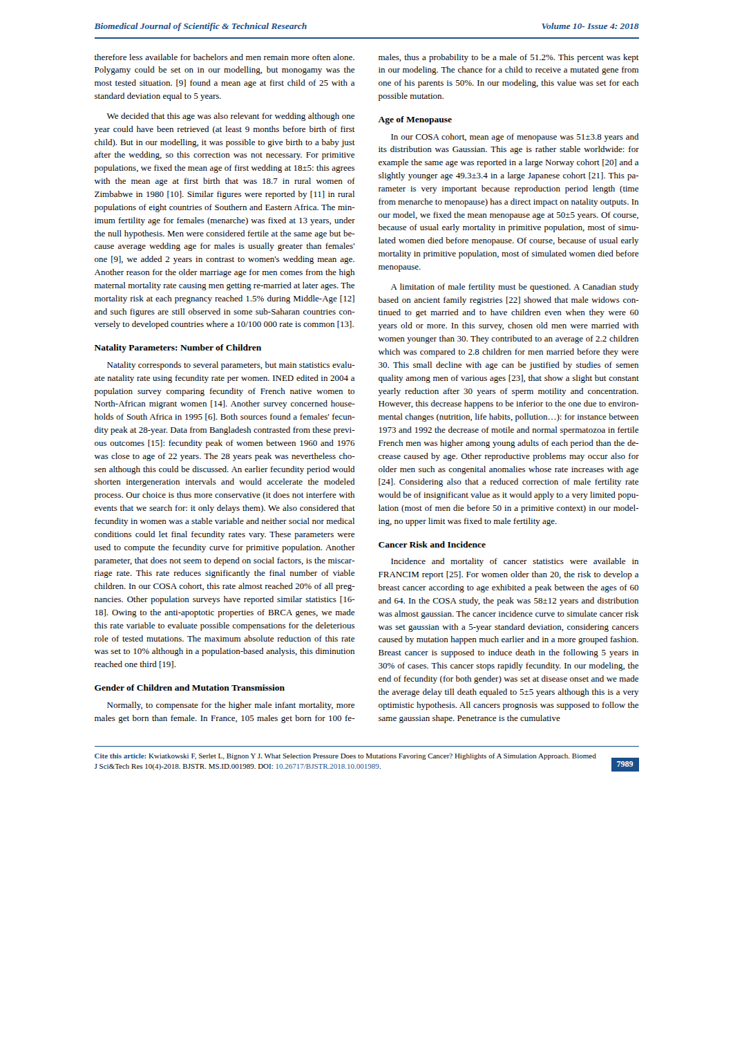Biomedical Journal of Scientific & Technical Research
Volume 10- Issue 4: 2018
therefore less available for bachelors and men remain more often alone. Polygamy could be set on in our modelling, but monogamy was the most tested situation. [9] found a mean age at first child of 25 with a standard deviation equal to 5 years.
We decided that this age was also relevant for wedding although one year could have been retrieved (at least 9 months before birth of first child). But in our modelling, it was possible to give birth to a baby just after the wedding, so this correction was not necessary. For primitive populations, we fixed the mean age of first wedding at 18±5: this agrees with the mean age at first birth that was 18.7 in rural women of Zimbabwe in 1980 [10]. Similar figures were reported by [11] in rural populations of eight countries of Southern and Eastern Africa. The minimum fertility age for females (menarche) was fixed at 13 years, under the null hypothesis. Men were considered fertile at the same age but because average wedding age for males is usually greater than females' one [9], we added 2 years in contrast to women's wedding mean age. Another reason for the older marriage age for men comes from the high maternal mortality rate causing men getting re-married at later ages. The mortality risk at each pregnancy reached 1.5% during Middle-Age [12] and such figures are still observed in some sub-Saharan countries conversely to developed countries where a 10/100 000 rate is common [13].
Natality Parameters: Number of Children
Natality corresponds to several parameters, but main statistics evaluate natality rate using fecundity rate per women. INED edited in 2004 a population survey comparing fecundity of French native women to North-African migrant women [14]. Another survey concerned households of South Africa in 1995 [6]. Both sources found a females' fecundity peak at 28-year. Data from Bangladesh contrasted from these previous outcomes [15]: fecundity peak of women between 1960 and 1976 was close to age of 22 years. The 28 years peak was nevertheless chosen although this could be discussed. An earlier fecundity period would shorten intergeneration intervals and would accelerate the modeled process. Our choice is thus more conservative (it does not interfere with events that we search for: it only delays them). We also considered that fecundity in women was a stable variable and neither social nor medical conditions could let final fecundity rates vary. These parameters were used to compute the fecundity curve for primitive population. Another parameter, that does not seem to depend on social factors, is the miscarriage rate. This rate reduces significantly the final number of viable children. In our COSA cohort, this rate almost reached 20% of all pregnancies. Other population surveys have reported similar statistics [16-18]. Owing to the anti-apoptotic properties of BRCA genes, we made this rate variable to evaluate possible compensations for the deleterious role of tested mutations. The maximum absolute reduction of this rate was set to 10% although in a population-based analysis, this diminution reached one third [19].
Gender of Children and Mutation Transmission
Normally, to compensate for the higher male infant mortality, more males get born than female. In France, 105 males get born for 100 females, thus a probability to be a male of 51.2%. This percent was kept in our modeling. The chance for a child to receive a mutated gene from one of his parents is 50%. In our modeling, this value was set for each possible mutation.
Age of Menopause
In our COSA cohort, mean age of menopause was 51±3.8 years and its distribution was Gaussian. This age is rather stable worldwide: for example the same age was reported in a large Norway cohort [20] and a slightly younger age 49.3±3.4 in a large Japanese cohort [21]. This parameter is very important because reproduction period length (time from menarche to menopause) has a direct impact on natality outputs. In our model, we fixed the mean menopause age at 50±5 years. Of course, because of usual early mortality in primitive population, most of simulated women died before menopause. Of course, because of usual early mortality in primitive population, most of simulated women died before menopause.
A limitation of male fertility must be questioned. A Canadian study based on ancient family registries [22] showed that male widows continued to get married and to have children even when they were 60 years old or more. In this survey, chosen old men were married with women younger than 30. They contributed to an average of 2.2 children which was compared to 2.8 children for men married before they were 30. This small decline with age can be justified by studies of semen quality among men of various ages [23], that show a slight but constant yearly reduction after 30 years of sperm motility and concentration. However, this decrease happens to be inferior to the one due to environmental changes (nutrition, life habits, pollution…): for instance between 1973 and 1992 the decrease of motile and normal spermatozoa in fertile French men was higher among young adults of each period than the decrease caused by age. Other reproductive problems may occur also for older men such as congenital anomalies whose rate increases with age [24]. Considering also that a reduced correction of male fertility rate would be of insignificant value as it would apply to a very limited population (most of men die before 50 in a primitive context) in our modeling, no upper limit was fixed to male fertility age.
Cancer Risk and Incidence
Incidence and mortality of cancer statistics were available in FRANCIM report [25]. For women older than 20, the risk to develop a breast cancer according to age exhibited a peak between the ages of 60 and 64. In the COSA study, the peak was 58±12 years and distribution was almost gaussian. The cancer incidence curve to simulate cancer risk was set gaussian with a 5-year standard deviation, considering cancers caused by mutation happen much earlier and in a more grouped fashion. Breast cancer is supposed to induce death in the following 5 years in 30% of cases. This cancer stops rapidly fecundity. In our modeling, the end of fecundity (for both gender) was set at disease onset and we made the average delay till death equaled to 5±5 years although this is a very optimistic hypothesis. All cancers prognosis was supposed to follow the same gaussian shape. Penetrance is the cumulative
Cite this article: Kwiatkowski F, Serlet L, Bignon Y J. What Selection Pressure Does to Mutations Favoring Cancer? Highlights of A Simulation Approach. Biomed J Sci&Tech Res 10(4)-2018. BJSTR. MS.ID.001989. DOI: 10.26717/BJSTR.2018.10.001989.
7989